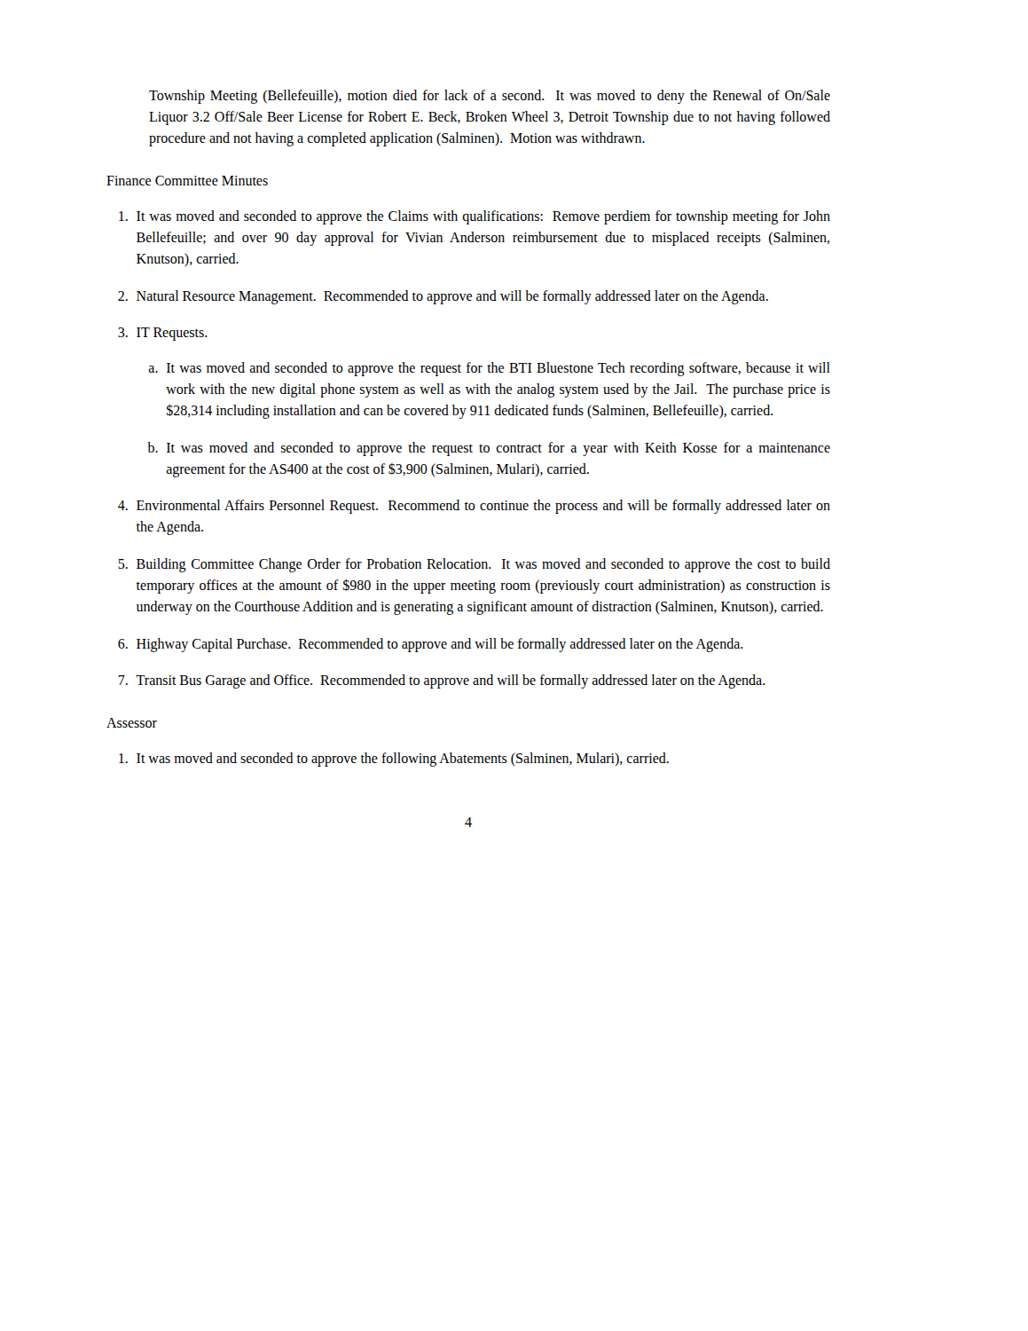Township Meeting (Bellefeuille), motion died for lack of a second. It was moved to deny the Renewal of On/Sale Liquor 3.2 Off/Sale Beer License for Robert E. Beck, Broken Wheel 3, Detroit Township due to not having followed procedure and not having a completed application (Salminen). Motion was withdrawn.
Finance Committee Minutes
It was moved and seconded to approve the Claims with qualifications: Remove perdiem for township meeting for John Bellefeuille; and over 90 day approval for Vivian Anderson reimbursement due to misplaced receipts (Salminen, Knutson), carried.
Natural Resource Management. Recommended to approve and will be formally addressed later on the Agenda.
IT Requests.
It was moved and seconded to approve the request for the BTI Bluestone Tech recording software, because it will work with the new digital phone system as well as with the analog system used by the Jail. The purchase price is $28,314 including installation and can be covered by 911 dedicated funds (Salminen, Bellefeuille), carried.
It was moved and seconded to approve the request to contract for a year with Keith Kosse for a maintenance agreement for the AS400 at the cost of $3,900 (Salminen, Mulari), carried.
Environmental Affairs Personnel Request. Recommend to continue the process and will be formally addressed later on the Agenda.
Building Committee Change Order for Probation Relocation. It was moved and seconded to approve the cost to build temporary offices at the amount of $980 in the upper meeting room (previously court administration) as construction is underway on the Courthouse Addition and is generating a significant amount of distraction (Salminen, Knutson), carried.
Highway Capital Purchase. Recommended to approve and will be formally addressed later on the Agenda.
Transit Bus Garage and Office. Recommended to approve and will be formally addressed later on the Agenda.
Assessor
It was moved and seconded to approve the following Abatements (Salminen, Mulari), carried.
4